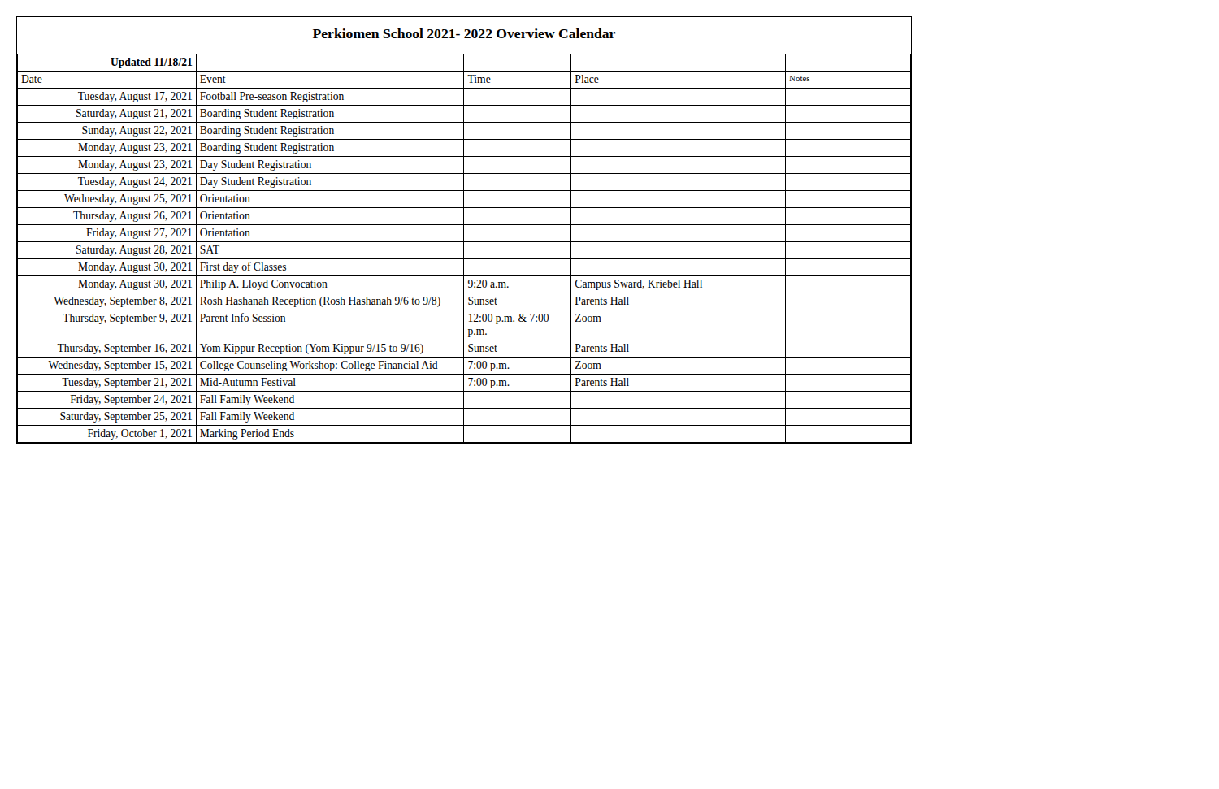Perkiomen School 2021- 2022 Overview Calendar
| Updated 11/18/21 | | | | |
| Date | Event | Time | Place | Notes |
| Tuesday, August 17, 2021 | Football Pre-season Registration | | | |
| Saturday, August 21, 2021 | Boarding Student Registration | | | |
| Sunday, August 22, 2021 | Boarding Student Registration | | | |
| Monday, August 23, 2021 | Boarding Student Registration | | | |
| Monday, August 23, 2021 | Day Student Registration | | | |
| Tuesday, August 24, 2021 | Day Student Registration | | | |
| Wednesday, August 25, 2021 | Orientation | | | |
| Thursday, August 26, 2021 | Orientation | | | |
| Friday, August 27, 2021 | Orientation | | | |
| Saturday, August 28, 2021 | SAT | | | |
| Monday, August 30, 2021 | First day of Classes | | | |
| Monday, August 30, 2021 | Philip A. Lloyd Convocation | 9:20 a.m. | Campus Sward, Kriebel Hall | |
| Wednesday, September 8, 2021 | Rosh Hashanah Reception (Rosh Hashanah 9/6 to 9/8) | Sunset | Parents Hall | |
| Thursday, September 9, 2021 | Parent Info Session | 12:00 p.m. & 7:00 p.m. | Zoom | |
| Thursday, September 16, 2021 | Yom Kippur Reception (Yom Kippur 9/15 to 9/16) | Sunset | Parents Hall | |
| Wednesday, September 15, 2021 | College Counseling Workshop: College Financial Aid | 7:00 p.m. | Zoom | |
| Tuesday, September 21, 2021 | Mid-Autumn Festival | 7:00 p.m. | Parents Hall | |
| Friday, September 24, 2021 | Fall Family Weekend | | | |
| Saturday, September 25, 2021 | Fall Family Weekend | | | |
| Friday, October 1, 2021 | Marking Period Ends | | | |